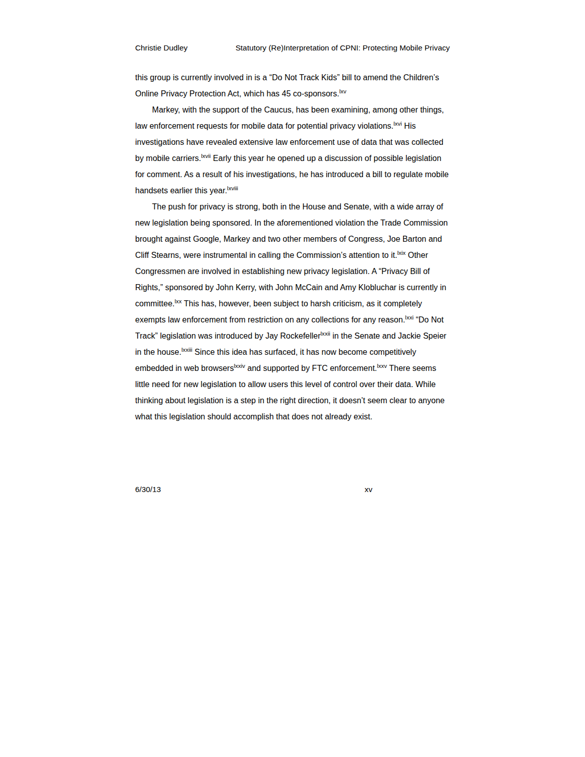Christie Dudley Statutory (Re)Interpretation of CPNI: Protecting Mobile Privacy
this group is currently involved in is a “Do Not Track Kids” bill to amend the Children’s Online Privacy Protection Act, which has 45 co-sponsors.lxv
Markey, with the support of the Caucus, has been examining, among other things, law enforcement requests for mobile data for potential privacy violations.lxvi His investigations have revealed extensive law enforcement use of data that was collected by mobile carriers.lxvii Early this year he opened up a discussion of possible legislation for comment. As a result of his investigations, he has introduced a bill to regulate mobile handsets earlier this year.lxviii
The push for privacy is strong, both in the House and Senate, with a wide array of new legislation being sponsored. In the aforementioned violation the Trade Commission brought against Google, Markey and two other members of Congress, Joe Barton and Cliff Stearns, were instrumental in calling the Commission’s attention to it.lxix Other Congressmen are involved in establishing new privacy legislation. A “Privacy Bill of Rights,” sponsored by John Kerry, with John McCain and Amy Klobluchar is currently in committee.lxx This has, however, been subject to harsh criticism, as it completely exempts law enforcement from restriction on any collections for any reason.lxxi “Do Not Track” legislation was introduced by Jay Rockefellerlxxii in the Senate and Jackie Speier in the house.lxxiii Since this idea has surfaced, it has now become competitively embedded in web browserslxxiv and supported by FTC enforcement.lxxv There seems little need for new legislation to allow users this level of control over their data. While thinking about legislation is a step in the right direction, it doesn’t seem clear to anyone what this legislation should accomplish that does not already exist.
6/30/13 xv